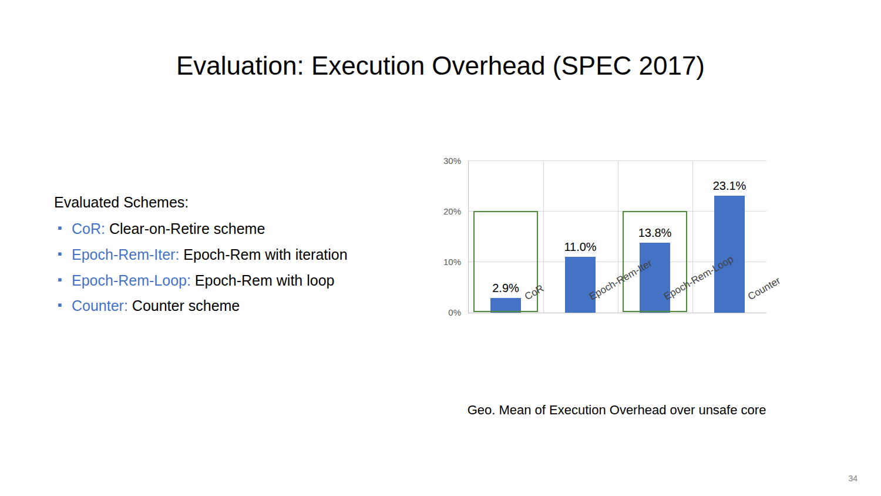Evaluation: Execution Overhead (SPEC 2017)
Evaluated Schemes:
CoR: Clear-on-Retire scheme
Epoch-Rem-Iter: Epoch-Rem with iteration
Epoch-Rem-Loop: Epoch-Rem with loop
Counter: Counter scheme
30% 20% 10% 0%
2.9%
11.0%
13.8%
23.1%
CoR Epoch-Rem-Iter Epoch-Rem-Loop Counter
Geo. Mean of Execution Overhead over unsafe core
34